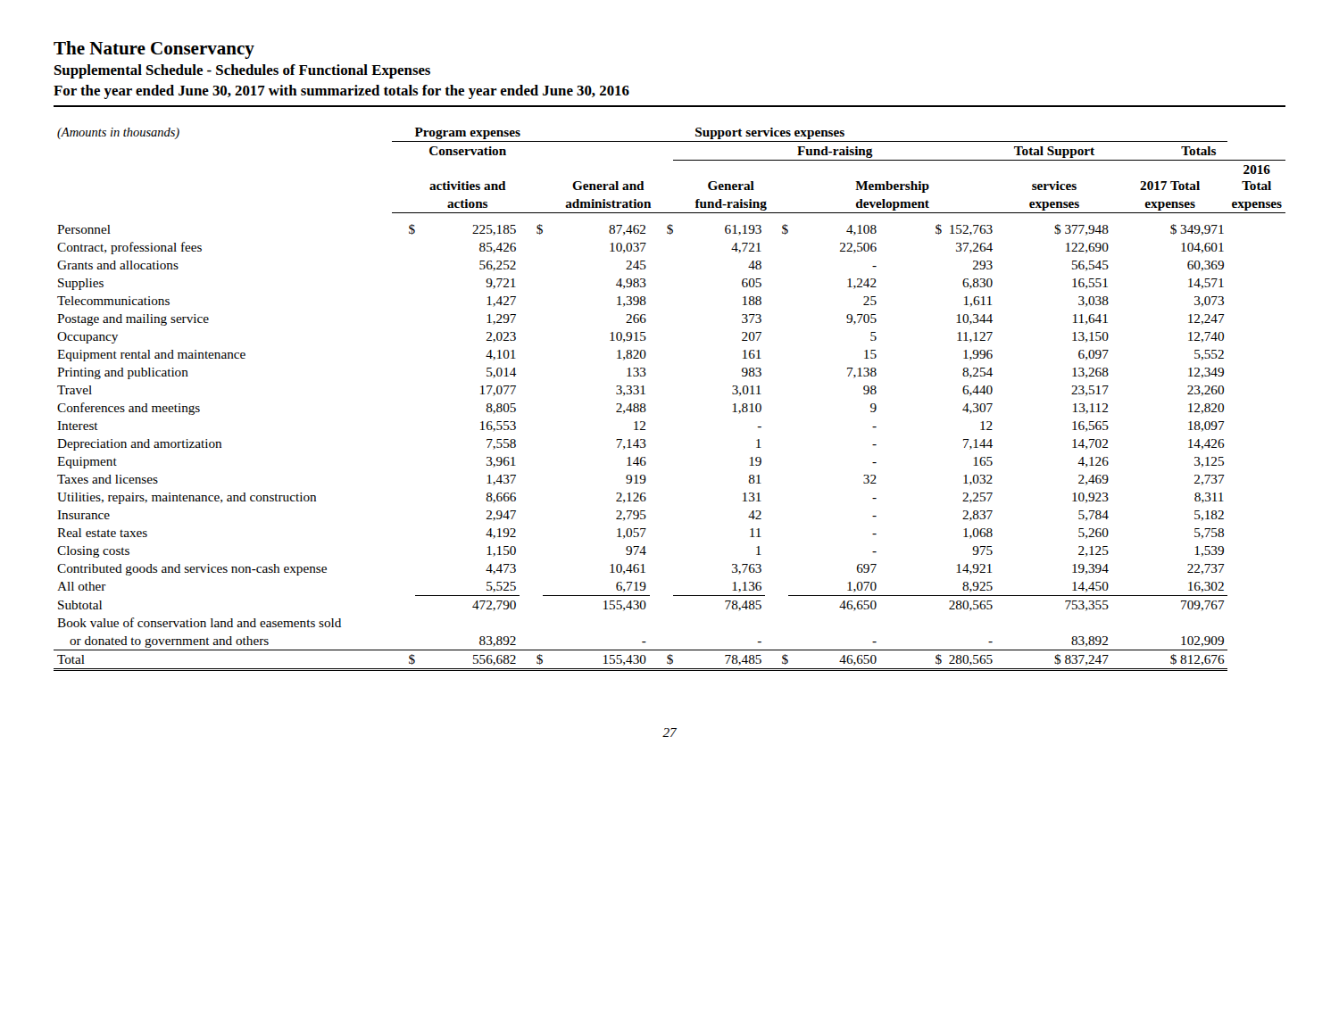The Nature Conservancy
Supplemental Schedule - Schedules of Functional Expenses
For the year ended June 30, 2017 with summarized totals for the year ended June 30, 2016
| (Amounts in thousands) | Program expenses | Support services expenses | |
| --- | --- | --- | --- |
| | Conservation | | Fund-raising | Total Support | Totals |
| | activities and | General and | General | Membership | services | 2017 Total | 2016 Total |
| | actions | administration | fund-raising | development | expenses | expenses | expenses |
| Personnel | $ | 225,185 | $ | 87,462 | $ | 61,193 | $ | 4,108 | $ 152,763 | $ 377,948 | $ 349,971 |
| Contract, professional fees | | 85,426 | | 10,037 | | 4,721 | | 22,506 | 37,264 | 122,690 | 104,601 |
| Grants and allocations | | 56,252 | | 245 | | 48 | | - | 293 | 56,545 | 60,369 |
| Supplies | | 9,721 | | 4,983 | | 605 | | 1,242 | 6,830 | 16,551 | 14,571 |
| Telecommunications | | 1,427 | | 1,398 | | 188 | | 25 | 1,611 | 3,038 | 3,073 |
| Postage and mailing service | | 1,297 | | 266 | | 373 | | 9,705 | 10,344 | 11,641 | 12,247 |
| Occupancy | | 2,023 | | 10,915 | | 207 | | 5 | 11,127 | 13,150 | 12,740 |
| Equipment rental and maintenance | | 4,101 | | 1,820 | | 161 | | 15 | 1,996 | 6,097 | 5,552 |
| Printing and publication | | 5,014 | | 133 | | 983 | | 7,138 | 8,254 | 13,268 | 12,349 |
| Travel | | 17,077 | | 3,331 | | 3,011 | | 98 | 6,440 | 23,517 | 23,260 |
| Conferences and meetings | | 8,805 | | 2,488 | | 1,810 | | 9 | 4,307 | 13,112 | 12,820 |
| Interest | | 16,553 | | 12 | | - | | - | 12 | 16,565 | 18,097 |
| Depreciation and amortization | | 7,558 | | 7,143 | | 1 | | - | 7,144 | 14,702 | 14,426 |
| Equipment | | 3,961 | | 146 | | 19 | | - | 165 | 4,126 | 3,125 |
| Taxes and licenses | | 1,437 | | 919 | | 81 | | 32 | 1,032 | 2,469 | 2,737 |
| Utilities, repairs, maintenance, and construction | | 8,666 | | 2,126 | | 131 | | - | 2,257 | 10,923 | 8,311 |
| Insurance | | 2,947 | | 2,795 | | 42 | | - | 2,837 | 5,784 | 5,182 |
| Real estate taxes | | 4,192 | | 1,057 | | 11 | | - | 1,068 | 5,260 | 5,758 |
| Closing costs | | 1,150 | | 974 | | 1 | | - | 975 | 2,125 | 1,539 |
| Contributed goods and services non-cash expense | | 4,473 | | 10,461 | | 3,763 | | 697 | 14,921 | 19,394 | 22,737 |
| All other | | 5,525 | | 6,719 | | 1,136 | | 1,070 | 8,925 | 14,450 | 16,302 |
| Subtotal | | 472,790 | | 155,430 | | 78,485 | | 46,650 | 280,565 | 753,355 | 709,767 |
| Book value of conservation land and easements sold | | | | | | | | | | | |
| or donated to government and others | | 83,892 | | - | | - | | - | - | 83,892 | 102,909 |
| Total | $ | 556,682 | $ | 155,430 | $ | 78,485 | $ | 46,650 | $ 280,565 | $ 837,247 | $ 812,676 |
27